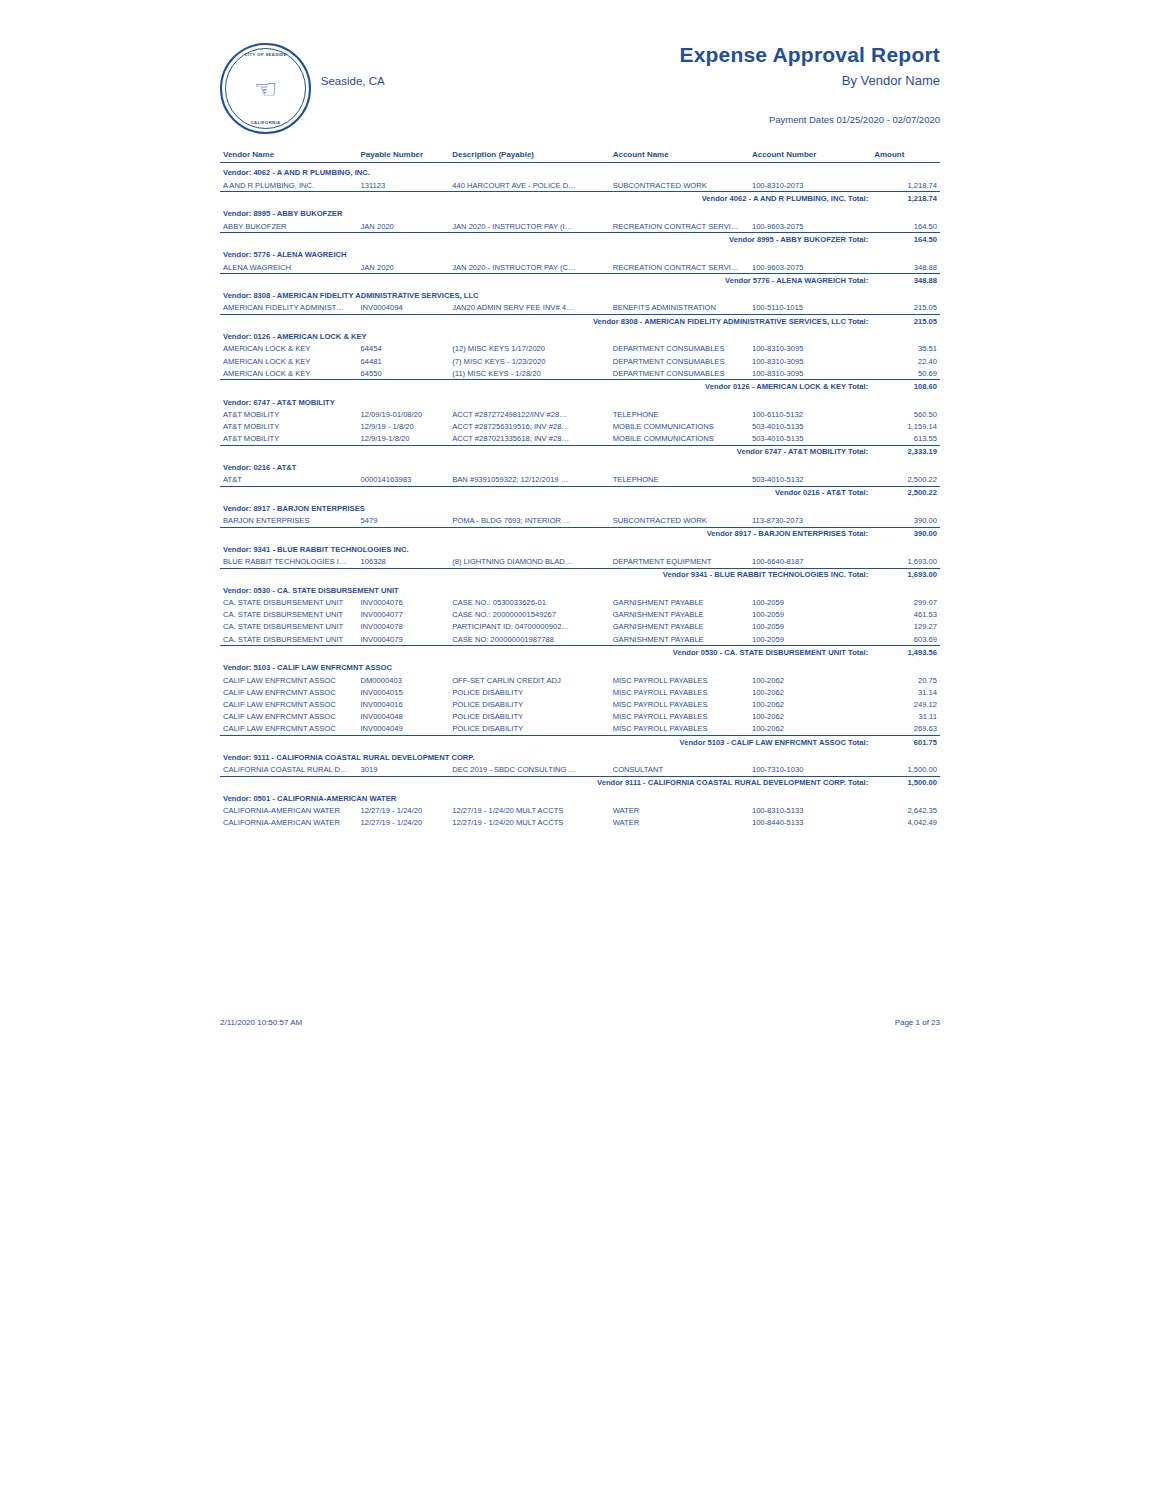CITY OF SEASIDE
☜
CALIFORNIA
Expense Approval Report
Seaside, CA
By Vendor Name
Payment Dates 01/25/2020 - 02/07/2020
| Vendor Name | Payable Number | Description (Payable) | Account Name | Account Number | Amount |
| --- | --- | --- | --- | --- | --- |
| Vendor: 4062 - A AND R PLUMBING, INC. |
| A AND R PLUMBING, INC. | 131123 | 440 HARCOURT AVE - POLICE D… | SUBCONTRACTED WORK | 100-8310-2073 | 1,218.74 |
| Vendor 4062 - A AND R PLUMBING, INC. Total: | 1,218.74 |
| Vendor: 8995 - ABBY BUKOFZER |
| ABBY BUKOFZER | JAN 2020 | JAN 2020 - INSTRUCTOR PAY (I… | RECREATION CONTRACT SERVI… | 100-9603-2075 | 164.50 |
| Vendor 8995 - ABBY BUKOFZER Total: | 164.50 |
| Vendor: 5776 - ALENA WAGREICH |
| ALENA WAGREICH | JAN 2020 | JAN 2020 - INSTRUCTOR PAY (C… | RECREATION CONTRACT SERVI… | 100-9603-2075 | 348.88 |
| Vendor 5776 - ALENA WAGREICH Total: | 348.88 |
| Vendor: 8308 - AMERICAN FIDELITY ADMINISTRATIVE SERVICES, LLC |
| AMERICAN FIDELITY ADMINIST… | INV0004094 | JAN20 ADMIN SERV FEE INV# 4… | BENEFITS ADMINISTRATION | 100-5110-1015 | 215.05 |
| Vendor 8308 - AMERICAN FIDELITY ADMINISTRATIVE SERVICES, LLC Total: | 215.05 |
| Vendor: 0126 - AMERICAN LOCK & KEY |
| AMERICAN LOCK & KEY | 64454 | (12) MISC KEYS 1/17/2020 | DEPARTMENT CONSUMABLES | 100-8310-3095 | 35.51 |
| AMERICAN LOCK & KEY | 64481 | (7) MISC KEYS - 1/23/2020 | DEPARTMENT CONSUMABLES | 100-8310-3095 | 22.40 |
| AMERICAN LOCK & KEY | 64550 | (11) MISC KEYS - 1/28/20 | DEPARTMENT CONSUMABLES | 100-8310-3095 | 50.69 |
| Vendor 0126 - AMERICAN LOCK & KEY Total: | 108.60 |
| Vendor: 6747 - AT&T MOBILITY |
| AT&T MOBILITY | 12/09/19-01/08/20 | ACCT #287272498122/INV #28… | TELEPHONE | 100-6110-5132 | 560.50 |
| AT&T MOBILITY | 12/9/19 - 1/8/20 | ACCT #287256319516; INV #28… | MOBILE COMMUNICATIONS | 503-4010-5135 | 1,159.14 |
| AT&T MOBILITY | 12/9/19-1/8/20 | ACCT #287021335618; INV #28… | MOBILE COMMUNICATIONS | 503-4010-5135 | 613.55 |
| Vendor 6747 - AT&T MOBILITY Total: | 2,333.19 |
| Vendor: 0216 - AT&T |
| AT&T | 000014163983 | BAN #9391059322; 12/12/2019 … | TELEPHONE | 503-4010-5132 | 2,500.22 |
| Vendor 0216 - AT&T Total: | 2,500.22 |
| Vendor: 8917 - BARJON ENTERPRISES |
| BARJON ENTERPRISES | 5479 | POMA - BLDG 7693; INTERIOR … | SUBCONTRACTED WORK | 113-8730-2073 | 390.00 |
| Vendor 8917 - BARJON ENTERPRISES Total: | 390.00 |
| Vendor: 9341 - BLUE RABBIT TECHNOLOGIES INC. |
| BLUE RABBIT TECHNOLOGIES I… | 106328 | (8) LIGHTNING DIAMOND BLAD… | DEPARTMENT EQUIPMENT | 100-6640-8187 | 1,693.00 |
| Vendor 9341 - BLUE RABBIT TECHNOLOGIES INC. Total: | 1,693.00 |
| Vendor: 0530 - CA. STATE DISBURSEMENT UNIT |
| CA. STATE DISBURSEMENT UNIT | INV0004076 | CASE NO.: 0530033626-01 | GARNISHMENT PAYABLE | 100-2059 | 299.07 |
| CA. STATE DISBURSEMENT UNIT | INV0004077 | CASE NO.: 200000001549267 | GARNISHMENT PAYABLE | 100-2059 | 461.53 |
| CA. STATE DISBURSEMENT UNIT | INV0004078 | PARTICIPANT ID: 04700000902… | GARNISHMENT PAYABLE | 100-2059 | 129.27 |
| CA. STATE DISBURSEMENT UNIT | INV0004079 | CASE NO: 200000001987788 | GARNISHMENT PAYABLE | 100-2059 | 603.69 |
| Vendor 0530 - CA. STATE DISBURSEMENT UNIT Total: | 1,493.56 |
| Vendor: 5103 - CALIF LAW ENFRCMNT ASSOC |
| CALIF LAW ENFRCMNT ASSOC | DM0000403 | OFF-SET CARLIN CREDIT ADJ | MISC PAYROLL PAYABLES | 100-2062 | 20.75 |
| CALIF LAW ENFRCMNT ASSOC | INV0004015 | POLICE DISABILITY | MISC PAYROLL PAYABLES | 100-2062 | 31.14 |
| CALIF LAW ENFRCMNT ASSOC | INV0004016 | POLICE DISABILITY | MISC PAYROLL PAYABLES | 100-2062 | 249.12 |
| CALIF LAW ENFRCMNT ASSOC | INV0004048 | POLICE DISABILITY | MISC PAYROLL PAYABLES | 100-2062 | 31.11 |
| CALIF LAW ENFRCMNT ASSOC | INV0004049 | POLICE DISABILITY | MISC PAYROLL PAYABLES | 100-2062 | 269.63 |
| Vendor 5103 - CALIF LAW ENFRCMNT ASSOC Total: | 601.75 |
| Vendor: 9111 - CALIFORNIA COASTAL RURAL DEVELOPMENT CORP. |
| CALIFORNIA COASTAL RURAL D… | 3019 | DEC 2019 - SBDC CONSULTING … | CONSULTANT | 100-7310-1030 | 1,500.00 |
| Vendor 9111 - CALIFORNIA COASTAL RURAL DEVELOPMENT CORP. Total: | 1,500.00 |
| Vendor: 0501 - CALIFORNIA-AMERICAN WATER |
| CALIFORNIA-AMERICAN WATER | 12/27/19 - 1/24/20 | 12/27/19 - 1/24/20 MULT ACCTS | WATER | 100-8310-5133 | 2,642.35 |
| CALIFORNIA-AMERICAN WATER | 12/27/19 - 1/24/20 | 12/27/19 - 1/24/20 MULT ACCTS | WATER | 100-8440-5133 | 4,042.49 |
2/11/2020 10:50:57 AM
Page 1 of 23